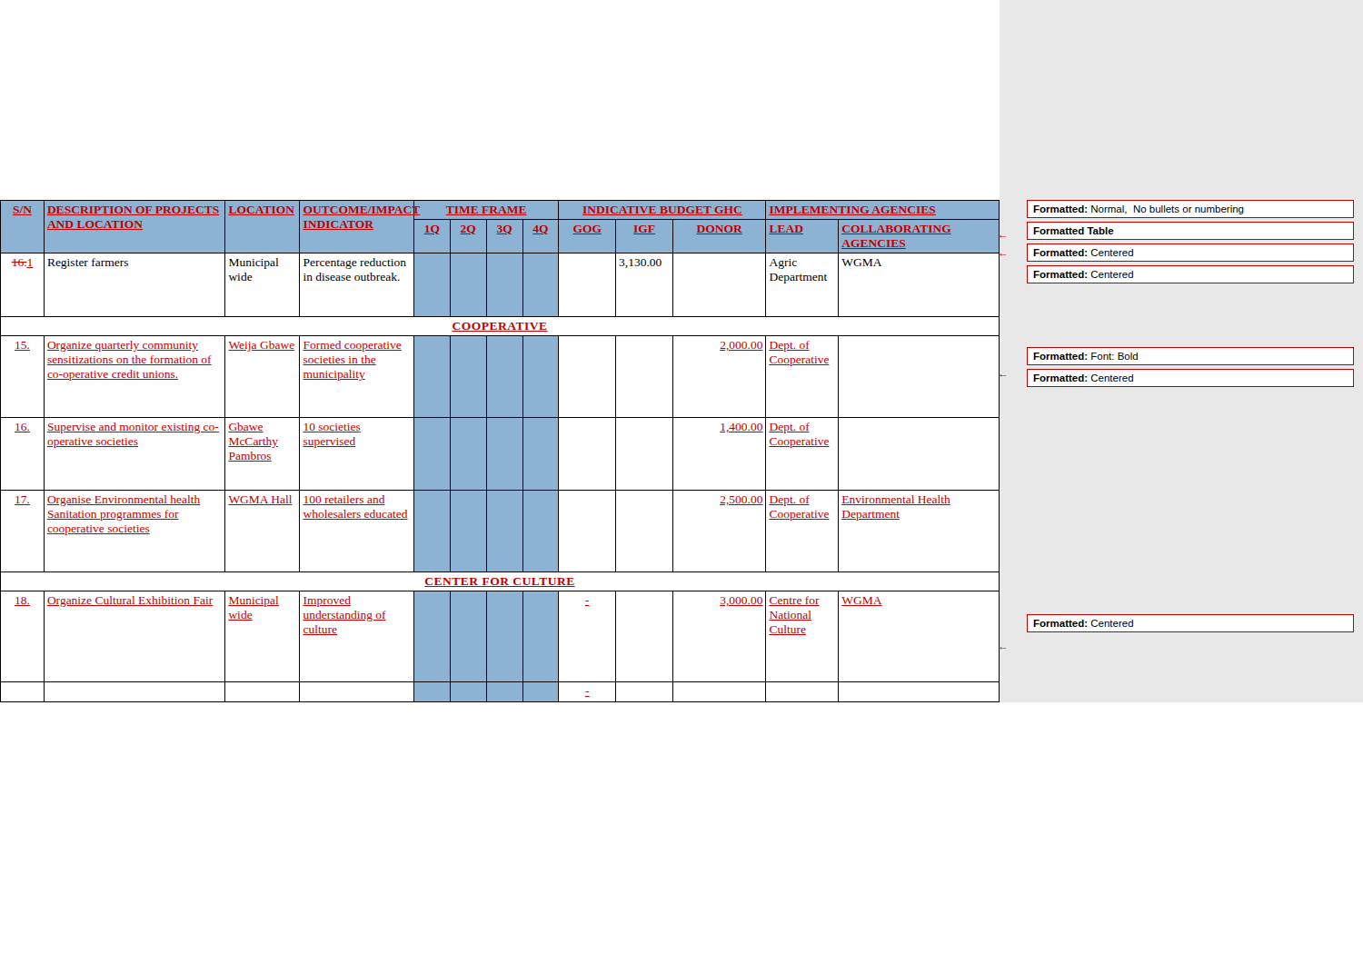| S/N | DESCRIPTION OF PROJECTS AND LOCATION | LOCATION | OUTCOME/IMPACT INDICATOR | TIME FRAME | INDICATIVE BUDGET GHC | IMPLEMENTING AGENCIES |
| 1Q | 2Q | 3Q | 4Q | GOG | IGF | DONOR | LEAD | COLLABORATING AGENCIES |
| 16. 1 | Register farmers | Municipal wide | Percentage reduction in disease outbreak. | | | | | | 3,130.00 | | Agric Department | WGMA |
| COOPERATIVE |
| 15. | Organize quarterly community sensitizations on the formation of co-operative credit unions. | Weija Gbawe | Formed cooperative societies in the municipality | | | | | | | 2,000.00 | Dept. of Cooperative | |
| 16. | Supervise and monitor existing co-operative societies | Gbawe McCarthy Pambros | 10 societies supervised | | | | | | | 1,400.00 | Dept. of Cooperative | |
| 17. | Organise Environmental health Sanitation programmes for cooperative societies | WGMA Hall | 100 retailers and wholesalers educated | | | | | | | 2,500.00 | Dept. of Cooperative | Environmental Health Department |
| CENTER FOR CULTURE |
| 18. | Organize Cultural Exhibition Fair | Municipal wide | Improved understanding of culture | | | | | - | | 3,000.00 | Centre for National Culture | WGMA |
| | | | | | | | | - | | | | |
Formatted: Normal, No bullets or numbering
Formatted Table
Formatted: Centered
Formatted: Centered
Formatted: Font: Bold
Formatted: Centered
Formatted: Centered
←
←
←
←